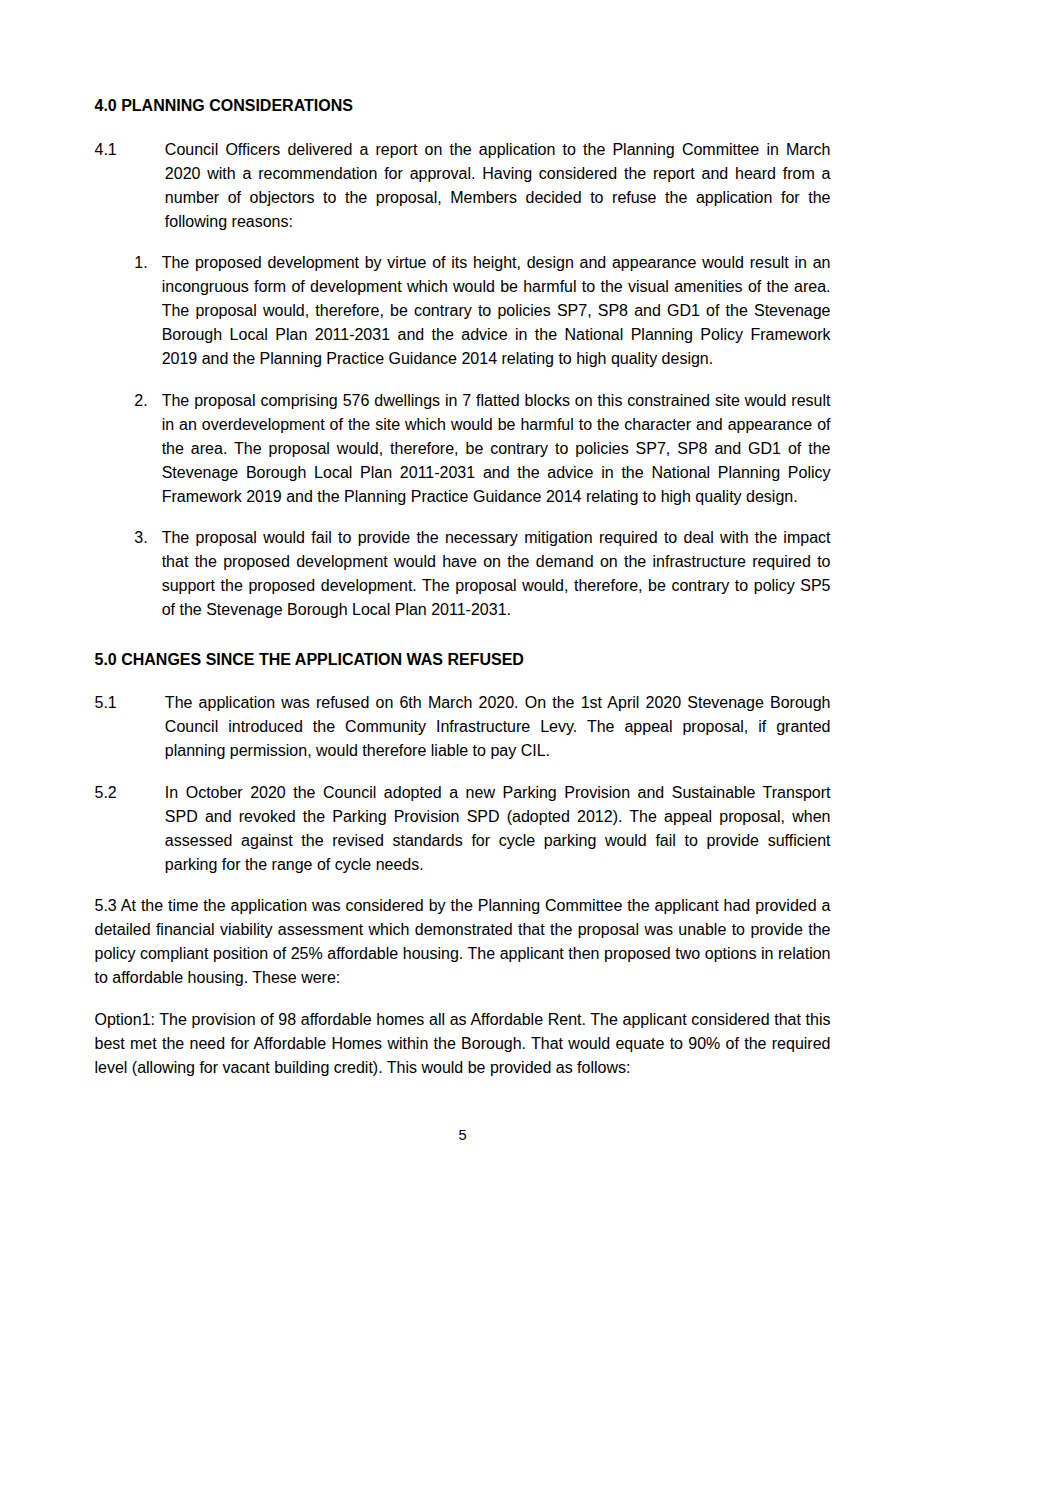4.0 PLANNING CONSIDERATIONS
4.1 Council Officers delivered a report on the application to the Planning Committee in March 2020 with a recommendation for approval. Having considered the report and heard from a number of objectors to the proposal, Members decided to refuse the application for the following reasons:
The proposed development by virtue of its height, design and appearance would result in an incongruous form of development which would be harmful to the visual amenities of the area. The proposal would, therefore, be contrary to policies SP7, SP8 and GD1 of the Stevenage Borough Local Plan 2011-2031 and the advice in the National Planning Policy Framework 2019 and the Planning Practice Guidance 2014 relating to high quality design.
The proposal comprising 576 dwellings in 7 flatted blocks on this constrained site would result in an overdevelopment of the site which would be harmful to the character and appearance of the area. The proposal would, therefore, be contrary to policies SP7, SP8 and GD1 of the Stevenage Borough Local Plan 2011-2031 and the advice in the National Planning Policy Framework 2019 and the Planning Practice Guidance 2014 relating to high quality design.
The proposal would fail to provide the necessary mitigation required to deal with the impact that the proposed development would have on the demand on the infrastructure required to support the proposed development. The proposal would, therefore, be contrary to policy SP5 of the Stevenage Borough Local Plan 2011-2031.
5.0 CHANGES SINCE THE APPLICATION WAS REFUSED
5.1 The application was refused on 6th March 2020. On the 1st April 2020 Stevenage Borough Council introduced the Community Infrastructure Levy. The appeal proposal, if granted planning permission, would therefore liable to pay CIL.
5.2 In October 2020 the Council adopted a new Parking Provision and Sustainable Transport SPD and revoked the Parking Provision SPD (adopted 2012). The appeal proposal, when assessed against the revised standards for cycle parking would fail to provide sufficient parking for the range of cycle needs.
5.3 At the time the application was considered by the Planning Committee the applicant had provided a detailed financial viability assessment which demonstrated that the proposal was unable to provide the policy compliant position of 25% affordable housing. The applicant then proposed two options in relation to affordable housing. These were:
Option1: The provision of 98 affordable homes all as Affordable Rent. The applicant considered that this best met the need for Affordable Homes within the Borough. That would equate to 90% of the required level (allowing for vacant building credit). This would be provided as follows:
5